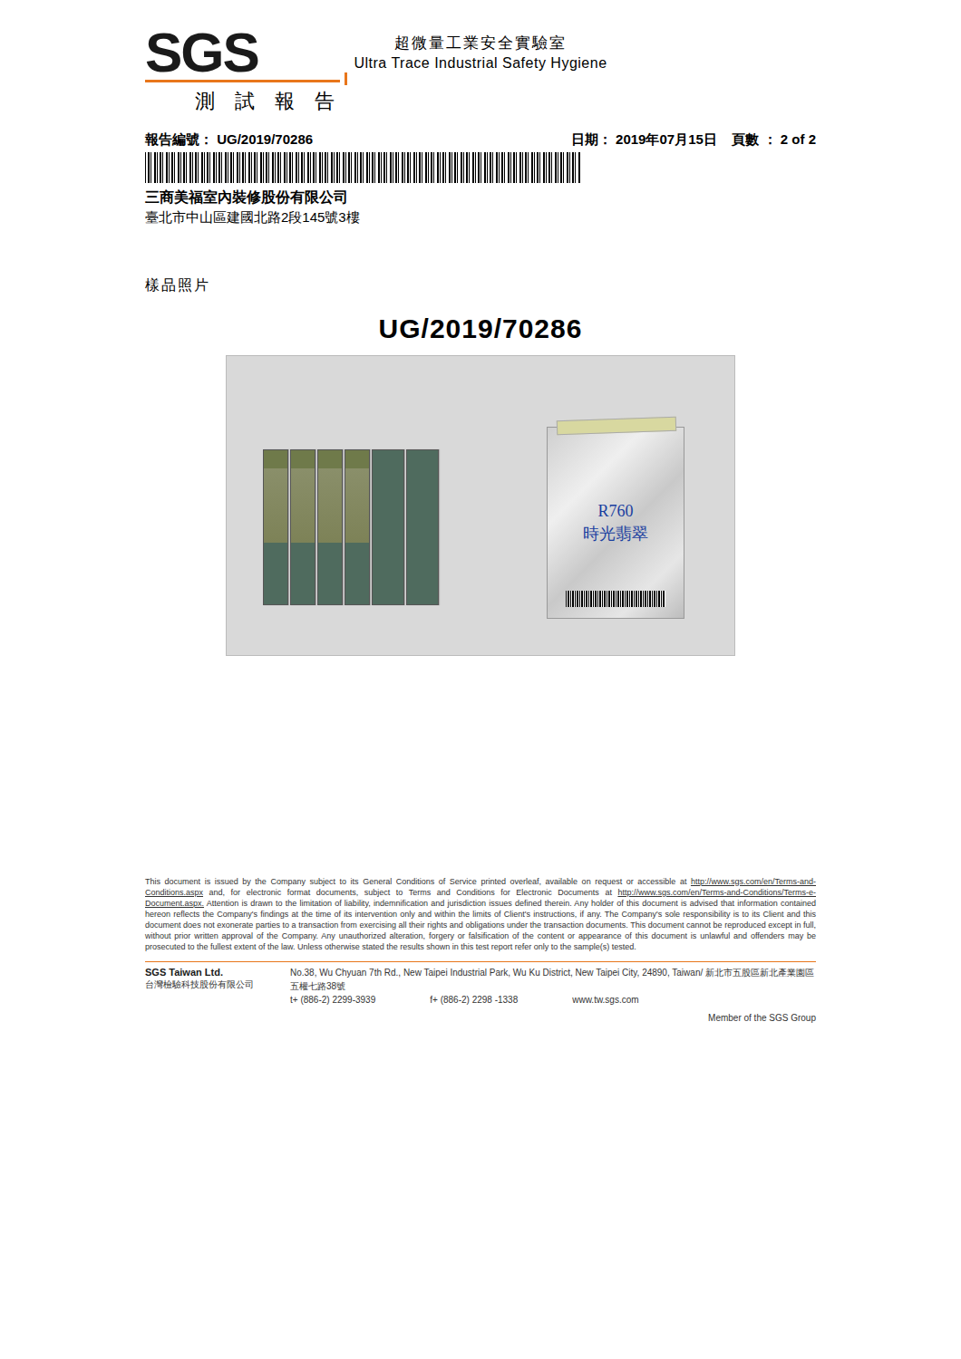SGS
超微量工業安全實驗室
Ultra Trace Industrial Safety Hygiene
測 試 報 告
報告編號： UG/2019/70286
日期： 2019年07月15日 頁數 ： 2 of 2
三商美福室內裝修股份有限公司
臺北市中山區建國北路2段145號3樓
樣品照片
UG/2019/70286
R760
時光翡翠
This document is issued by the Company subject to its General Conditions of Service printed overleaf, available on request or accessible at http://www.sgs.com/en/Terms-and-Conditions.aspx and, for electronic format documents, subject to Terms and Conditions for Electronic Documents at http://www.sgs.com/en/Terms-and-Conditions/Terms-e-Document.aspx. Attention is drawn to the limitation of liability, indemnification and jurisdiction issues defined therein. Any holder of this document is advised that information contained hereon reflects the Company's findings at the time of its intervention only and within the limits of Client's instructions, if any. The Company's sole responsibility is to its Client and this document does not exonerate parties to a transaction from exercising all their rights and obligations under the transaction documents. This document cannot be reproduced except in full, without prior written approval of the Company. Any unauthorized alteration, forgery or falsification of the content or appearance of this document is unlawful and offenders may be prosecuted to the fullest extent of the law. Unless otherwise stated the results shown in this test report refer only to the sample(s) tested.
SGS Taiwan Ltd.
台灣檢驗科技股份有限公司
No.38, Wu Chyuan 7th Rd., New Taipei Industrial Park, Wu Ku District, New Taipei City, 24890, Taiwan/ 新北市五股區新北產業園區五權七路38號
t+ (886-2) 2299-3939 f+ (886-2) 2298 -1338 www.tw.sgs.com
Member of the SGS Group